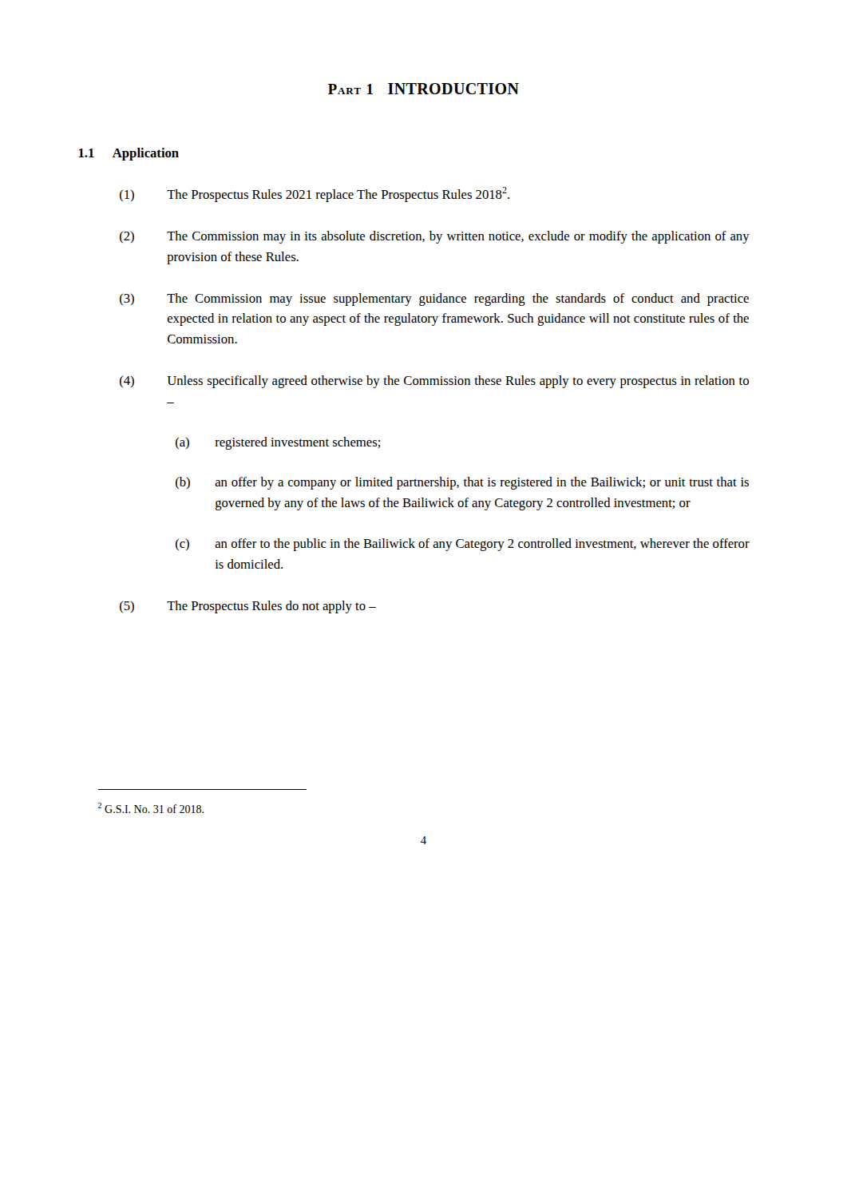Part 1 INTRODUCTION
1.1 Application
(1) The Prospectus Rules 2021 replace The Prospectus Rules 20182.
(2) The Commission may in its absolute discretion, by written notice, exclude or modify the application of any provision of these Rules.
(3) The Commission may issue supplementary guidance regarding the standards of conduct and practice expected in relation to any aspect of the regulatory framework. Such guidance will not constitute rules of the Commission.
(4) Unless specifically agreed otherwise by the Commission these Rules apply to every prospectus in relation to –
(a) registered investment schemes;
(b) an offer by a company or limited partnership, that is registered in the Bailiwick; or unit trust that is governed by any of the laws of the Bailiwick of any Category 2 controlled investment; or
(c) an offer to the public in the Bailiwick of any Category 2 controlled investment, wherever the offeror is domiciled.
(5) The Prospectus Rules do not apply to –
2 G.S.I. No. 31 of 2018.
4